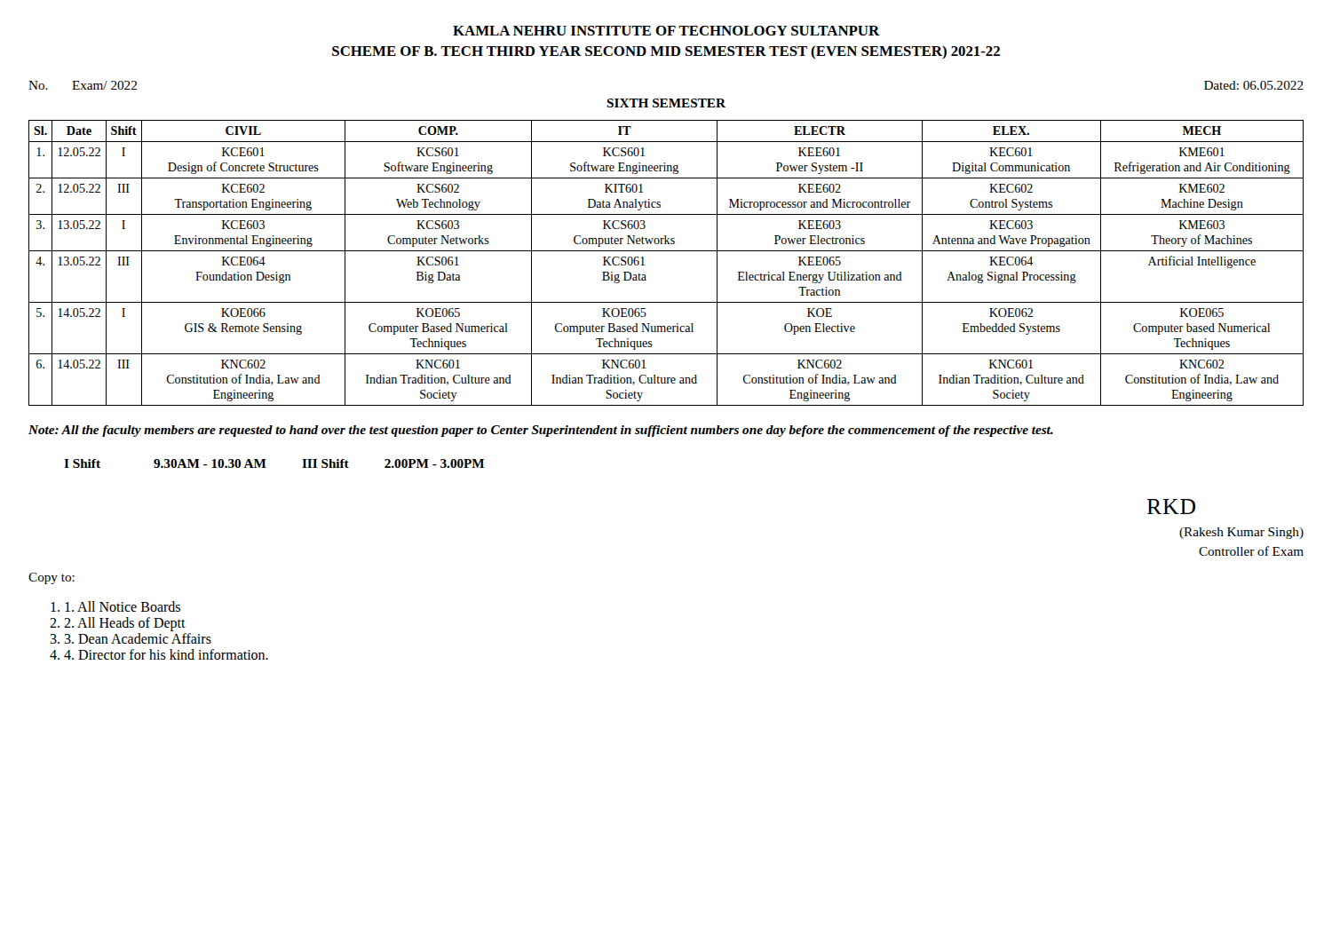KAMLA NEHRU INSTITUTE OF TECHNOLOGY SULTANPUR
SCHEME OF B. TECH THIRD YEAR SECOND MID SEMESTER TEST (EVEN SEMESTER) 2021-22
No. Exam/ 2022
Dated: 06.05.2022
SIXTH SEMESTER
| Sl. | Date | Shift | CIVIL | COMP. | IT | ELECTR | ELEX. | MECH |
| --- | --- | --- | --- | --- | --- | --- | --- | --- |
| 1. | 12.05.22 | I | KCE601 Design of Concrete Structures | KCS601 Software Engineering | KCS601 Software Engineering | KEE601 Power System -II | KEC601 Digital Communication | KME601 Refrigeration and Air Conditioning |
| 2. | 12.05.22 | III | KCE602 Transportation Engineering | KCS602 Web Technology | KIT601 Data Analytics | KEE602 Microprocessor and Microcontroller | KEC602 Control Systems | KME602 Machine Design |
| 3. | 13.05.22 | I | KCE603 Environmental Engineering | KCS603 Computer Networks | KCS603 Computer Networks | KEE603 Power Electronics | KEC603 Antenna and Wave Propagation | KME603 Theory of Machines |
| 4. | 13.05.22 | III | KCE064 Foundation Design | KCS061 Big Data | KCS061 Big Data | KEE065 Electrical Energy Utilization and Traction | KEC064 Analog Signal Processing | Artificial Intelligence |
| 5. | 14.05.22 | I | KOE066 GIS & Remote Sensing | KOE065 Computer Based Numerical Techniques | KOE065 Computer Based Numerical Techniques | KOE Open Elective | KOE062 Embedded Systems | KOE065 Computer based Numerical Techniques |
| 6. | 14.05.22 | III | KNC602 Constitution of India, Law and Engineering | KNC601 Indian Tradition, Culture and Society | KNC601 Indian Tradition, Culture and Society | KNC602 Constitution of India, Law and Engineering | KNC601 Indian Tradition, Culture and Society | KNC602 Constitution of India, Law and Engineering |
Note: All the faculty members are requested to hand over the test question paper to Center Superintendent in sufficient numbers one day before the commencement of the respective test.
I Shift 9.30AM - 10.30 AM III Shift 2.00PM - 3.00PM
RKD
(Rakesh Kumar Singh)
Controller of Exam
Copy to:
1. All Notice Boards
2. All Heads of Deptt
3. Dean Academic Affairs
4. Director for his kind information.